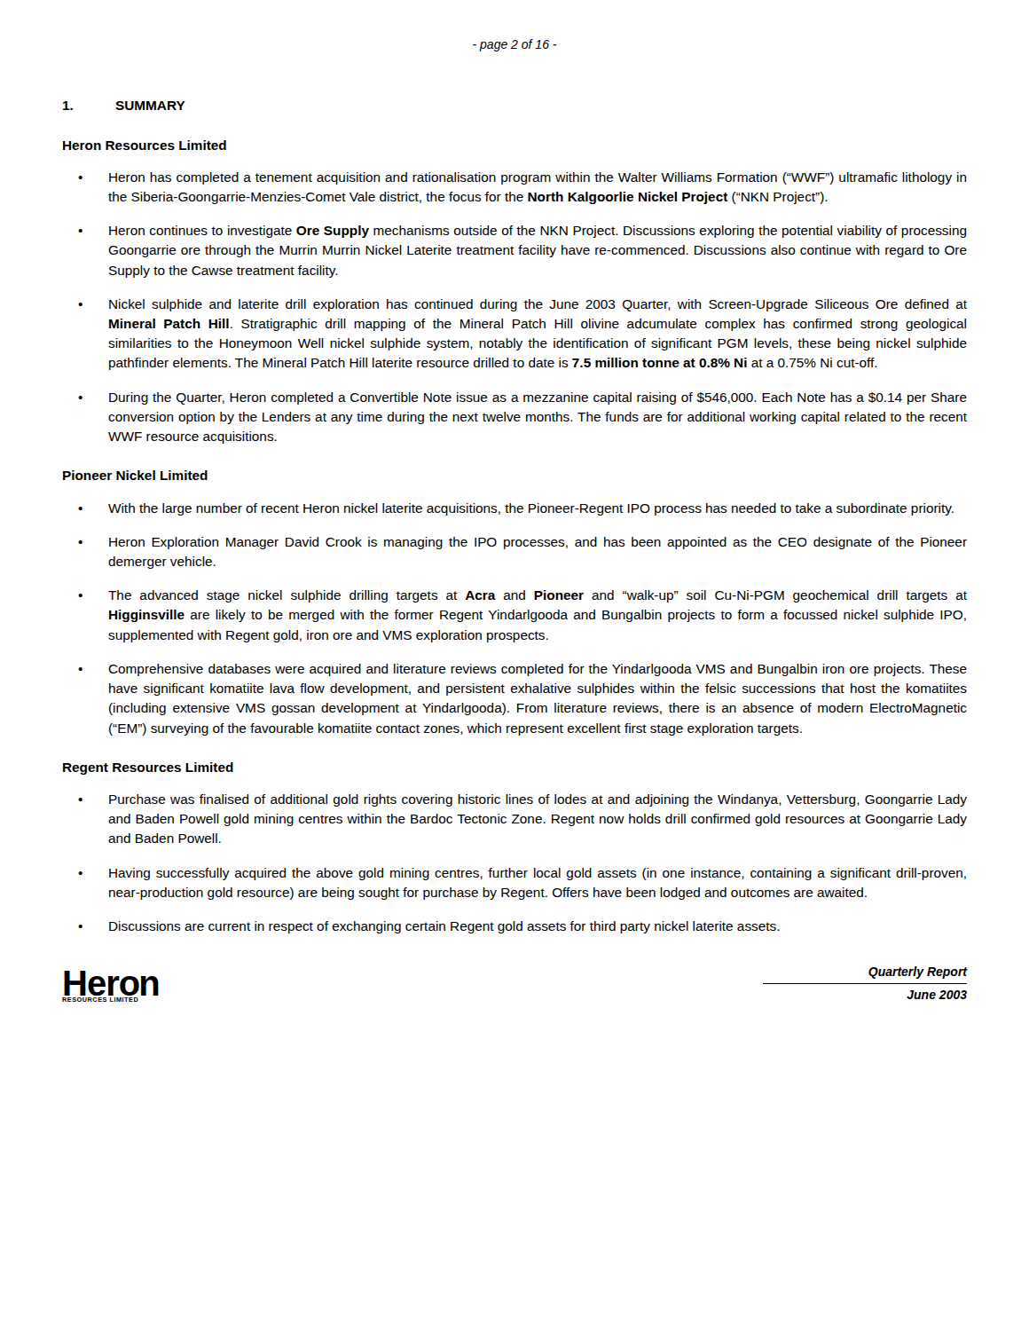- page 2 of 16 -
1. SUMMARY
Heron Resources Limited
Heron has completed a tenement acquisition and rationalisation program within the Walter Williams Formation (“WWF”) ultramafic lithology in the Siberia-Goongarrie-Menzies-Comet Vale district, the focus for the North Kalgoorlie Nickel Project (“NKN Project”).
Heron continues to investigate Ore Supply mechanisms outside of the NKN Project. Discussions exploring the potential viability of processing Goongarrie ore through the Murrin Murrin Nickel Laterite treatment facility have re-commenced. Discussions also continue with regard to Ore Supply to the Cawse treatment facility.
Nickel sulphide and laterite drill exploration has continued during the June 2003 Quarter, with Screen-Upgrade Siliceous Ore defined at Mineral Patch Hill. Stratigraphic drill mapping of the Mineral Patch Hill olivine adcumulate complex has confirmed strong geological similarities to the Honeymoon Well nickel sulphide system, notably the identification of significant PGM levels, these being nickel sulphide pathfinder elements. The Mineral Patch Hill laterite resource drilled to date is 7.5 million tonne at 0.8% Ni at a 0.75% Ni cut-off.
During the Quarter, Heron completed a Convertible Note issue as a mezzanine capital raising of $546,000. Each Note has a $0.14 per Share conversion option by the Lenders at any time during the next twelve months. The funds are for additional working capital related to the recent WWF resource acquisitions.
Pioneer Nickel Limited
With the large number of recent Heron nickel laterite acquisitions, the Pioneer-Regent IPO process has needed to take a subordinate priority.
Heron Exploration Manager David Crook is managing the IPO processes, and has been appointed as the CEO designate of the Pioneer demerger vehicle.
The advanced stage nickel sulphide drilling targets at Acra and Pioneer and “walk-up” soil Cu-Ni-PGM geochemical drill targets at Higginsville are likely to be merged with the former Regent Yindarlgooda and Bungalbin projects to form a focussed nickel sulphide IPO, supplemented with Regent gold, iron ore and VMS exploration prospects.
Comprehensive databases were acquired and literature reviews completed for the Yindarlgooda VMS and Bungalbin iron ore projects. These have significant komatiite lava flow development, and persistent exhalative sulphides within the felsic successions that host the komatiites (including extensive VMS gossan development at Yindarlgooda). From literature reviews, there is an absence of modern ElectroMagnetic (“EM”) surveying of the favourable komatiite contact zones, which represent excellent first stage exploration targets.
Regent Resources Limited
Purchase was finalised of additional gold rights covering historic lines of lodes at and adjoining the Windanya, Vettersburg, Goongarrie Lady and Baden Powell gold mining centres within the Bardoc Tectonic Zone. Regent now holds drill confirmed gold resources at Goongarrie Lady and Baden Powell.
Having successfully acquired the above gold mining centres, further local gold assets (in one instance, containing a significant drill-proven, near-production gold resource) are being sought for purchase by Regent. Offers have been lodged and outcomes are awaited.
Discussions are current in respect of exchanging certain Regent gold assets for third party nickel laterite assets.
Heron RESOURCES LIMITED
Quarterly Report
June 2003